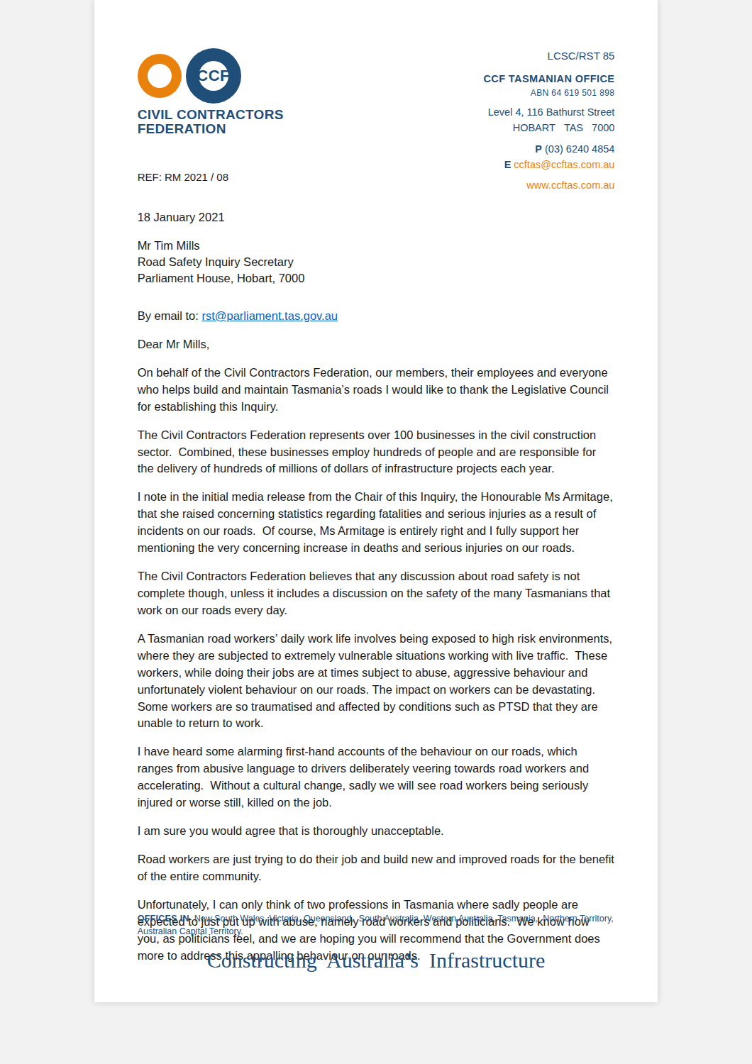CCF
CIVIL CONTRACTORS FEDERATION
LCSC/RST 85
CCF TASMANIAN OFFICE
ABN 64 619 501 898
Level 4, 116 Bathurst Street
HOBART TAS 7000
P (03) 6240 4854
E ccftas@ccftas.com.au
www.ccftas.com.au
REF: RM 2021 / 08
18 January 2021
Mr Tim Mills
Road Safety Inquiry Secretary
Parliament House, Hobart, 7000
By email to: rst@parliament.tas.gov.au
Dear Mr Mills,
On behalf of the Civil Contractors Federation, our members, their employees and everyone who helps build and maintain Tasmania’s roads I would like to thank the Legislative Council for establishing this Inquiry.
The Civil Contractors Federation represents over 100 businesses in the civil construction sector. Combined, these businesses employ hundreds of people and are responsible for the delivery of hundreds of millions of dollars of infrastructure projects each year.
I note in the initial media release from the Chair of this Inquiry, the Honourable Ms Armitage, that she raised concerning statistics regarding fatalities and serious injuries as a result of incidents on our roads. Of course, Ms Armitage is entirely right and I fully support her mentioning the very concerning increase in deaths and serious injuries on our roads.
The Civil Contractors Federation believes that any discussion about road safety is not complete though, unless it includes a discussion on the safety of the many Tasmanians that work on our roads every day.
A Tasmanian road workers’ daily work life involves being exposed to high risk environments, where they are subjected to extremely vulnerable situations working with live traffic. These workers, while doing their jobs are at times subject to abuse, aggressive behaviour and unfortunately violent behaviour on our roads. The impact on workers can be devastating. Some workers are so traumatised and affected by conditions such as PTSD that they are unable to return to work.
I have heard some alarming first-hand accounts of the behaviour on our roads, which ranges from abusive language to drivers deliberately veering towards road workers and accelerating. Without a cultural change, sadly we will see road workers being seriously injured or worse still, killed on the job.
I am sure you would agree that is thoroughly unacceptable.
Road workers are just trying to do their job and build new and improved roads for the benefit of the entire community.
Unfortunately, I can only think of two professions in Tasmania where sadly people are expected to just put up with abuse, namely road workers and politicians. We know how you, as politicians feel, and we are hoping you will recommend that the Government does more to address this appalling behaviour on our roads.
OFFICES IN New South Wales, Victoria, Queensland, South Australia, Western Australia, Tasmania, Northern Territory, Australian Capital Territory.
Constructing Australia’s Infrastructure